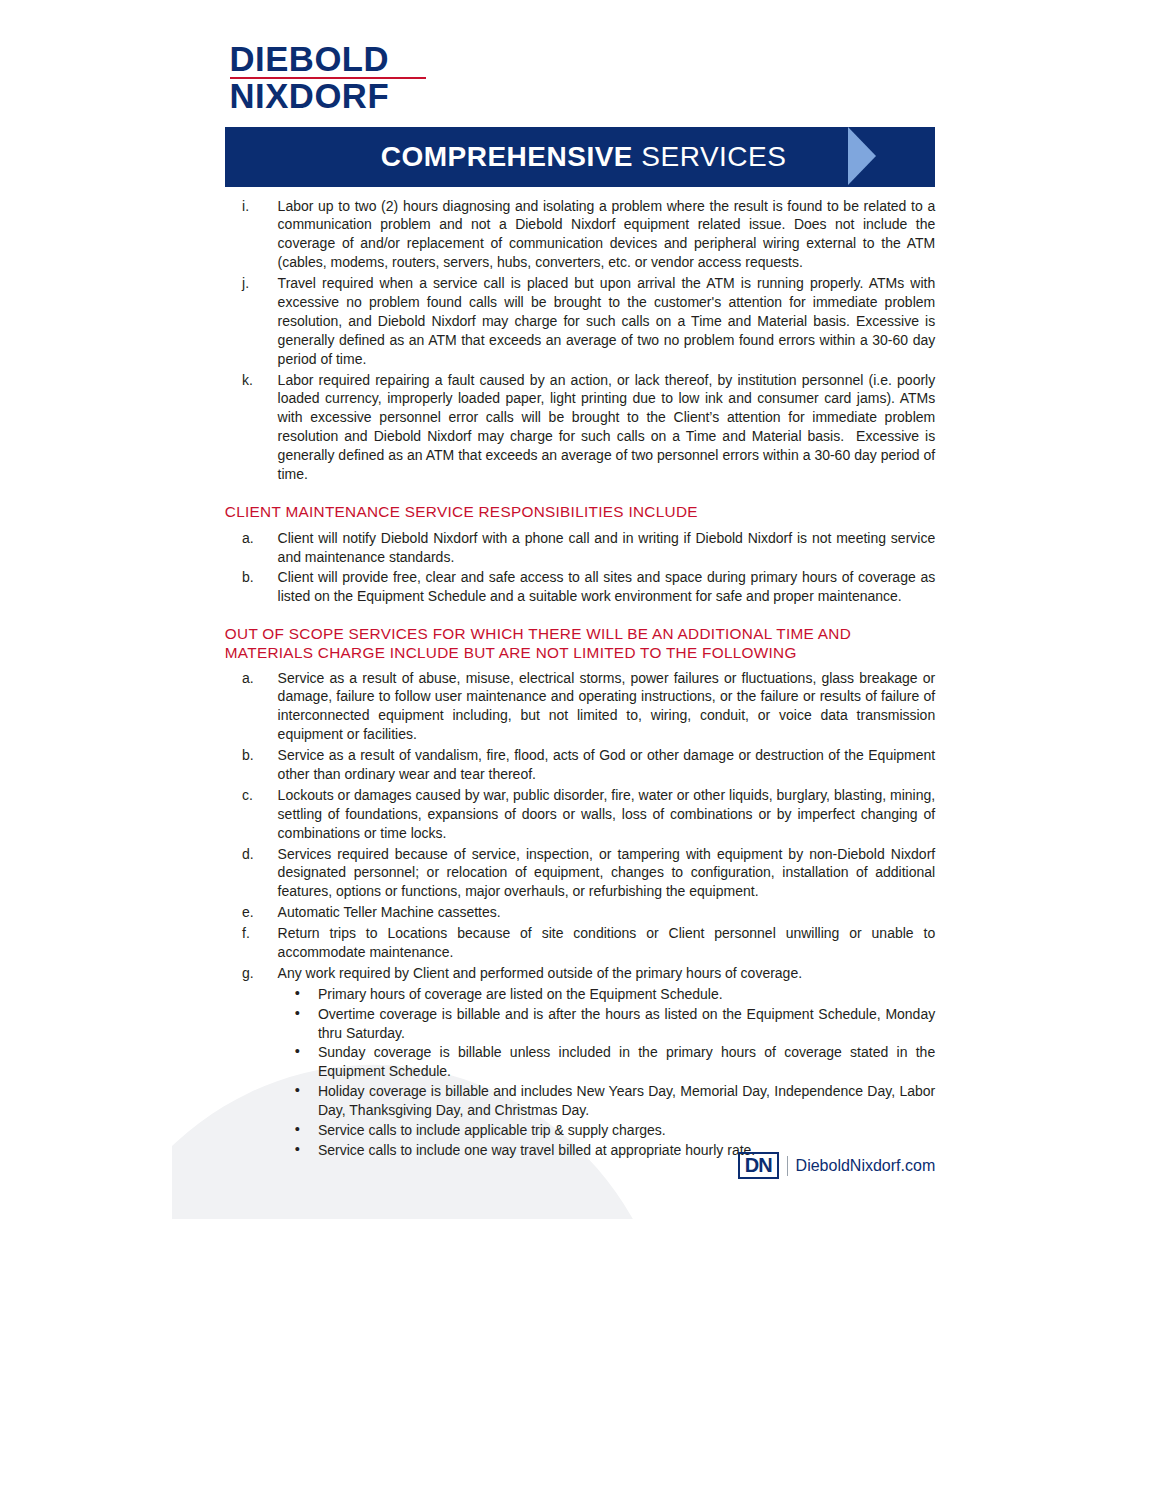DIEBOLD NIXDORF
COMPREHENSIVE SERVICES
i. Labor up to two (2) hours diagnosing and isolating a problem where the result is found to be related to a communication problem and not a Diebold Nixdorf equipment related issue. Does not include the coverage of and/or replacement of communication devices and peripheral wiring external to the ATM (cables, modems, routers, servers, hubs, converters, etc. or vendor access requests.
j. Travel required when a service call is placed but upon arrival the ATM is running properly. ATMs with excessive no problem found calls will be brought to the customer's attention for immediate problem resolution, and Diebold Nixdorf may charge for such calls on a Time and Material basis. Excessive is generally defined as an ATM that exceeds an average of two no problem found errors within a 30-60 day period of time.
k. Labor required repairing a fault caused by an action, or lack thereof, by institution personnel (i.e. poorly loaded currency, improperly loaded paper, light printing due to low ink and consumer card jams). ATMs with excessive personnel error calls will be brought to the Client’s attention for immediate problem resolution and Diebold Nixdorf may charge for such calls on a Time and Material basis. Excessive is generally defined as an ATM that exceeds an average of two personnel errors within a 30-60 day period of time.
CLIENT MAINTENANCE SERVICE RESPONSIBILITIES INCLUDE
a. Client will notify Diebold Nixdorf with a phone call and in writing if Diebold Nixdorf is not meeting service and maintenance standards.
b. Client will provide free, clear and safe access to all sites and space during primary hours of coverage as listed on the Equipment Schedule and a suitable work environment for safe and proper maintenance.
OUT OF SCOPE SERVICES FOR WHICH THERE WILL BE AN ADDITIONAL TIME AND MATERIALS CHARGE INCLUDE BUT ARE NOT LIMITED TO THE FOLLOWING
a. Service as a result of abuse, misuse, electrical storms, power failures or fluctuations, glass breakage or damage, failure to follow user maintenance and operating instructions, or the failure or results of failure of interconnected equipment including, but not limited to, wiring, conduit, or voice data transmission equipment or facilities.
b. Service as a result of vandalism, fire, flood, acts of God or other damage or destruction of the Equipment other than ordinary wear and tear thereof.
c. Lockouts or damages caused by war, public disorder, fire, water or other liquids, burglary, blasting, mining, settling of foundations, expansions of doors or walls, loss of combinations or by imperfect changing of combinations or time locks.
d. Services required because of service, inspection, or tampering with equipment by non-Diebold Nixdorf designated personnel; or relocation of equipment, changes to configuration, installation of additional features, options or functions, major overhauls, or refurbishing the equipment.
e. Automatic Teller Machine cassettes.
f. Return trips to Locations because of site conditions or Client personnel unwilling or unable to accommodate maintenance.
g. Any work required by Client and performed outside of the primary hours of coverage.
Primary hours of coverage are listed on the Equipment Schedule.
Overtime coverage is billable and is after the hours as listed on the Equipment Schedule, Monday thru Saturday.
Sunday coverage is billable unless included in the primary hours of coverage stated in the Equipment Schedule.
Holiday coverage is billable and includes New Years Day, Memorial Day, Independence Day, Labor Day, Thanksgiving Day, and Christmas Day.
Service calls to include applicable trip & supply charges.
Service calls to include one way travel billed at appropriate hourly rate.
DN
DieboldNixdorf.com